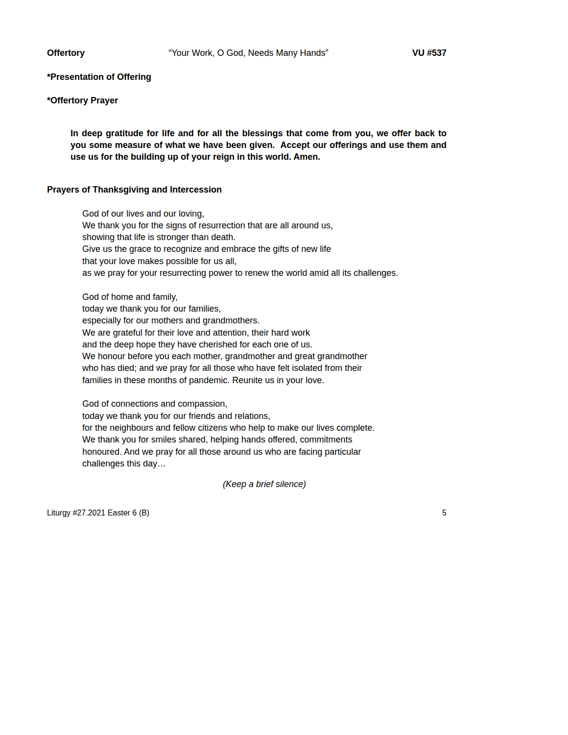Offertory “Your Work, O God, Needs Many Hands” VU #537
*Presentation of Offering
*Offertory Prayer
In deep gratitude for life and for all the blessings that come from you, we offer back to you some measure of what we have been given. Accept our offerings and use them and use us for the building up of your reign in this world. Amen.
Prayers of Thanksgiving and Intercession
God of our lives and our loving,
We thank you for the signs of resurrection that are all around us,
showing that life is stronger than death.
Give us the grace to recognize and embrace the gifts of new life
that your love makes possible for us all,
as we pray for your resurrecting power to renew the world amid all its challenges.
God of home and family,
today we thank you for our families,
especially for our mothers and grandmothers.
We are grateful for their love and attention, their hard work
and the deep hope they have cherished for each one of us.
We honour before you each mother, grandmother and great grandmother
who has died; and we pray for all those who have felt isolated from their
families in these months of pandemic. Reunite us in your love.
God of connections and compassion,
today we thank you for our friends and relations,
for the neighbours and fellow citizens who help to make our lives complete.
We thank you for smiles shared, helping hands offered, commitments
honoured. And we pray for all those around us who are facing particular
challenges this day…
(Keep a brief silence)
Liturgy #27.2021 Easter 6 (B) 5